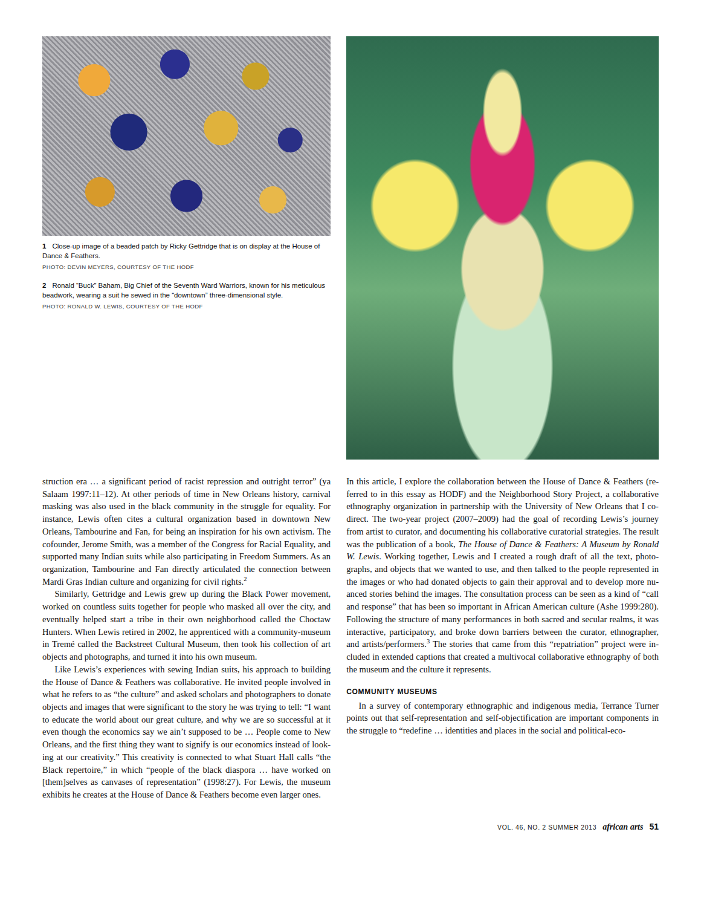1 Close-up image of a beaded patch by Ricky Gettridge that is on display at the House of Dance & Feathers.
Photo: Devin Meyers, courtesy of the HODF
2 Ronald “Buck” Baham, Big Chief of the Seventh Ward Warriors, known for his meticulous beadwork, wearing a suit he sewed in the “downtown” three-dimensional style.
Photo: Ronald W. Lewis, courtesy of the HODF
struction era … a significant period of racist repression and outright terror” (ya Salaam 1997:11–12). At other periods of time in New Orleans history, carnival masking was also used in the black community in the struggle for equality. For instance, Lewis often cites a cultural organization based in downtown New Orleans, Tambourine and Fan, for being an inspiration for his own activism. The cofounder, Jerome Smith, was a member of the Congress for Racial Equality, and supported many Indian suits while also participating in Freedom Summers. As an organization, Tambourine and Fan directly articulated the connection between Mardi Gras Indian culture and organizing for civil rights.2
Similarly, Gettridge and Lewis grew up during the Black Power movement, worked on countless suits together for people who masked all over the city, and eventually helped start a tribe in their own neighborhood called the Choctaw Hunters. When Lewis retired in 2002, he apprenticed with a community-museum in Tremé called the Backstreet Cultural Museum, then took his collection of art objects and photographs, and turned it into his own museum.
Like Lewis’s experiences with sewing Indian suits, his approach to building the House of Dance & Feathers was collaborative. He invited people involved in what he refers to as “the culture” and asked scholars and photographers to donate objects and images that were significant to the story he was trying to tell: “I want to educate the world about our great culture, and why we are so successful at it even though the economics say we ain’t supposed to be … People come to New Orleans, and the first thing they want to signify is our economics instead of looking at our creativity.” This creativity is connected to what Stuart Hall calls “the Black repertoire,” in which “people of the black diaspora … have worked on [them]selves as canvases of representation” (1998:27). For Lewis, the museum exhibits he creates at the House of Dance & Feathers become even larger ones.
In this article, I explore the collaboration between the House of Dance & Feathers (referred to in this essay as HODF) and the Neighborhood Story Project, a collaborative ethnography organization in partnership with the University of New Orleans that I co-direct. The two-year project (2007–2009) had the goal of recording Lewis’s journey from artist to curator, and documenting his collaborative curatorial strategies. The result was the publication of a book, The House of Dance & Feathers: A Museum by Ronald W. Lewis. Working together, Lewis and I created a rough draft of all the text, photographs, and objects that we wanted to use, and then talked to the people represented in the images or who had donated objects to gain their approval and to develop more nuanced stories behind the images. The consultation process can be seen as a kind of “call and response” that has been so important in African American culture (Ashe 1999:280). Following the structure of many performances in both sacred and secular realms, it was interactive, participatory, and broke down barriers between the curator, ethnographer, and artists/performers.3 The stories that came from this “repatriation” project were included in extended captions that created a multivocal collaborative ethnography of both the museum and the culture it represents.
Community Museums
In a survey of contemporary ethnographic and indigenous media, Terrance Turner points out that self-representation and self-objectification are important components in the struggle to “redefine … identities and places in the social and political-eco-
Vol. 46, No. 2 Summer 2013 african arts 51